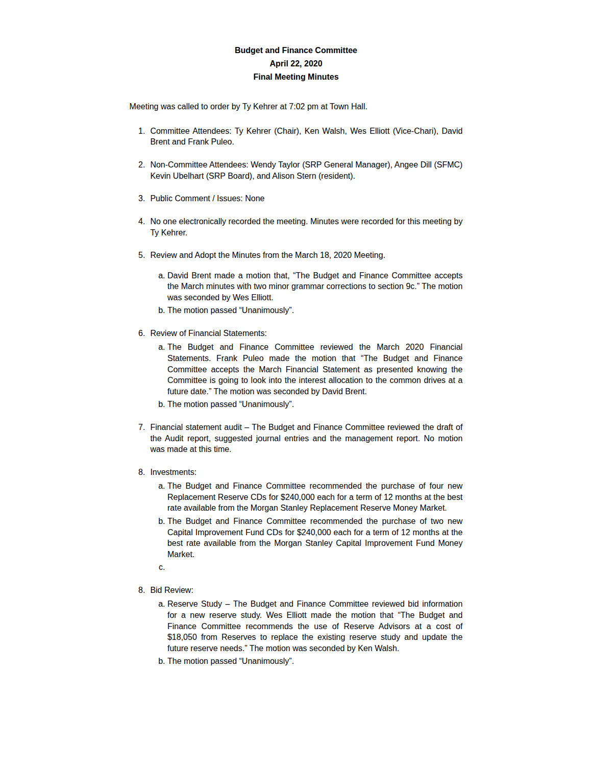Budget and Finance Committee
April 22, 2020
Final Meeting Minutes
Meeting was called to order by Ty Kehrer at 7:02 pm at Town Hall.
Committee Attendees: Ty Kehrer (Chair), Ken Walsh, Wes Elliott (Vice-Chari), David Brent and Frank Puleo.
Non-Committee Attendees: Wendy Taylor (SRP General Manager), Angee Dill (SFMC) Kevin Ubelhart (SRP Board), and Alison Stern (resident).
Public Comment / Issues: None
No one electronically recorded the meeting. Minutes were recorded for this meeting by Ty Kehrer.
Review and Adopt the Minutes from the March 18, 2020 Meeting.
David Brent made a motion that, “The Budget and Finance Committee accepts the March minutes with two minor grammar corrections to section 9c.” The motion was seconded by Wes Elliott.
The motion passed “Unanimously”.
Review of Financial Statements:
The Budget and Finance Committee reviewed the March 2020 Financial Statements. Frank Puleo made the motion that “The Budget and Finance Committee accepts the March Financial Statement as presented knowing the Committee is going to look into the interest allocation to the common drives at a future date.” The motion was seconded by David Brent.
The motion passed “Unanimously”.
Financial statement audit – The Budget and Finance Committee reviewed the draft of the Audit report, suggested journal entries and the management report. No motion was made at this time.
Investments:
The Budget and Finance Committee recommended the purchase of four new Replacement Reserve CDs for $240,000 each for a term of 12 months at the best rate available from the Morgan Stanley Replacement Reserve Money Market.
The Budget and Finance Committee recommended the purchase of two new Capital Improvement Fund CDs for $240,000 each for a term of 12 months at the best rate available from the Morgan Stanley Capital Improvement Fund Money Market.
Bid Review:
Reserve Study – The Budget and Finance Committee reviewed bid information for a new reserve study. Wes Elliott made the motion that “The Budget and Finance Committee recommends the use of Reserve Advisors at a cost of $18,050 from Reserves to replace the existing reserve study and update the future reserve needs.” The motion was seconded by Ken Walsh.
The motion passed “Unanimously”.